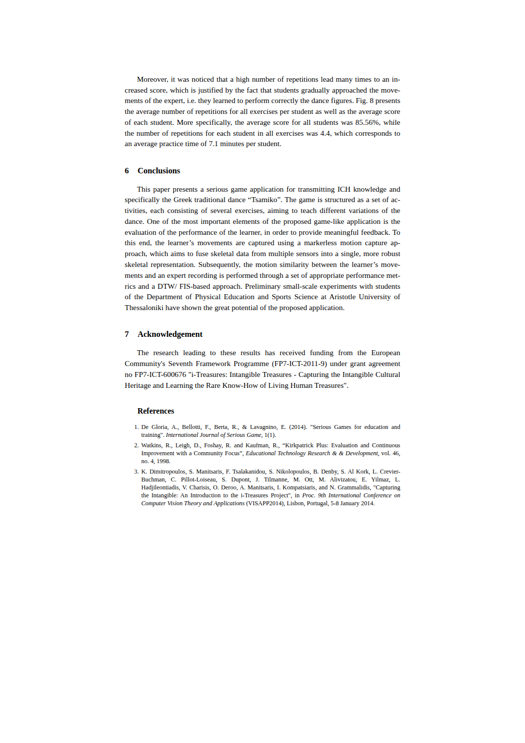Moreover, it was noticed that a high number of repetitions lead many times to an increased score, which is justified by the fact that students gradually approached the movements of the expert, i.e. they learned to perform correctly the dance figures. Fig. 8 presents the average number of repetitions for all exercises per student as well as the average score of each student. More specifically, the average score for all students was 85.56%, while the number of repetitions for each student in all exercises was 4.4, which corresponds to an average practice time of 7.1 minutes per student.
6 Conclusions
This paper presents a serious game application for transmitting ICH knowledge and specifically the Greek traditional dance “Tsamiko”. The game is structured as a set of activities, each consisting of several exercises, aiming to teach different variations of the dance. One of the most important elements of the proposed game-like application is the evaluation of the performance of the learner, in order to provide meaningful feedback. To this end, the learner’s movements are captured using a markerless motion capture approach, which aims to fuse skeletal data from multiple sensors into a single, more robust skeletal representation. Subsequently, the motion similarity between the learner’s movements and an expert recording is performed through a set of appropriate performance metrics and a DTW/ FIS-based approach. Preliminary small-scale experiments with students of the Department of Physical Education and Sports Science at Aristotle University of Thessaloniki have shown the great potential of the proposed application.
7 Acknowledgement
The research leading to these results has received funding from the European Community's Seventh Framework Programme (FP7-ICT-2011-9) under grant agreement no FP7-ICT-600676 "i-Treasures: Intangible Treasures - Capturing the Intangible Cultural Heritage and Learning the Rare Know-How of Living Human Treasures".
References
De Gloria, A., Bellotti, F., Berta, R., & Lavagnino, E. (2014). "Serious Games for education and training". International Journal of Serious Game, 1(1).
Watkins, R., Leigh, D., Foshay, R. and Kaufman, R., “Kirkpatrick Plus: Evaluation and Continuous Improvement with a Community Focus”, Educational Technology Research & & Development, vol. 46, no. 4, 1998.
K. Dimitropoulos, S. Manitsaris, F. Tsalakanidou, S. Nikolopoulos, B. Denby, S. Al Kork, L. Crevier-Buchman, C. Pillot-Loiseau, S. Dupont, J. Tilmanne, M. Ott, M. Alivizatou, E. Yilmaz, L. Hadjileontiadis, V. Charisis, O. Deroo, A. Manitsaris, I. Kompatsiaris, and N. Grammalidis, "Capturing the Intangible: An Introduction to the i-Treasures Project", in Proc. 9th International Conference on Computer Vision Theory and Applications (VISAPP2014), Lisbon, Portugal, 5-8 January 2014.